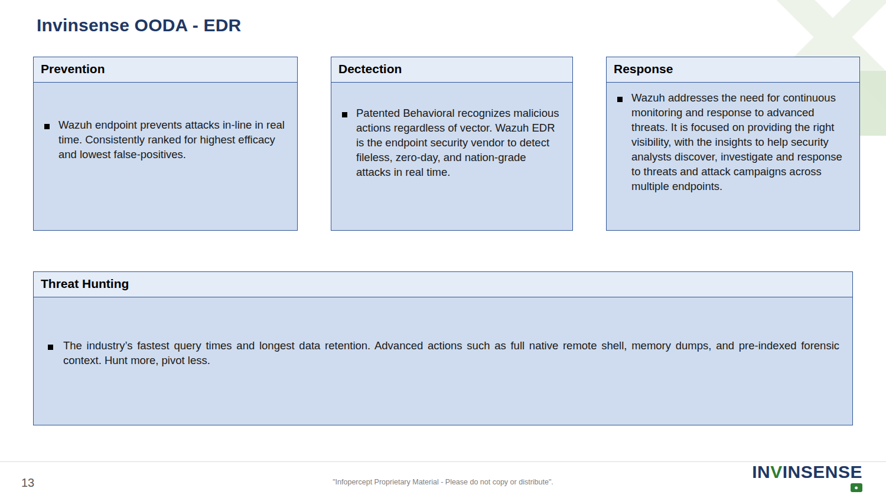Invinsense OODA - EDR
Prevention
Wazuh endpoint prevents attacks in-line in real time. Consistently ranked for highest efficacy and lowest false-positives.
Dectection
Patented Behavioral recognizes malicious actions regardless of vector. Wazuh EDR is the endpoint security vendor to detect fileless, zero-day, and nation-grade attacks in real time.
Response
Wazuh addresses the need for continuous monitoring and response to advanced threats. It is focused on providing the right visibility, with the insights to help security analysts discover, investigate and response to threats and attack campaigns across multiple endpoints.
Threat Hunting
The industry’s fastest query times and longest data retention. Advanced actions such as full native remote shell, memory dumps, and pre-indexed forensic context. Hunt more, pivot less.
13
"Infopercept Proprietary Material - Please do not copy or distribute".
INVINSENSE
●